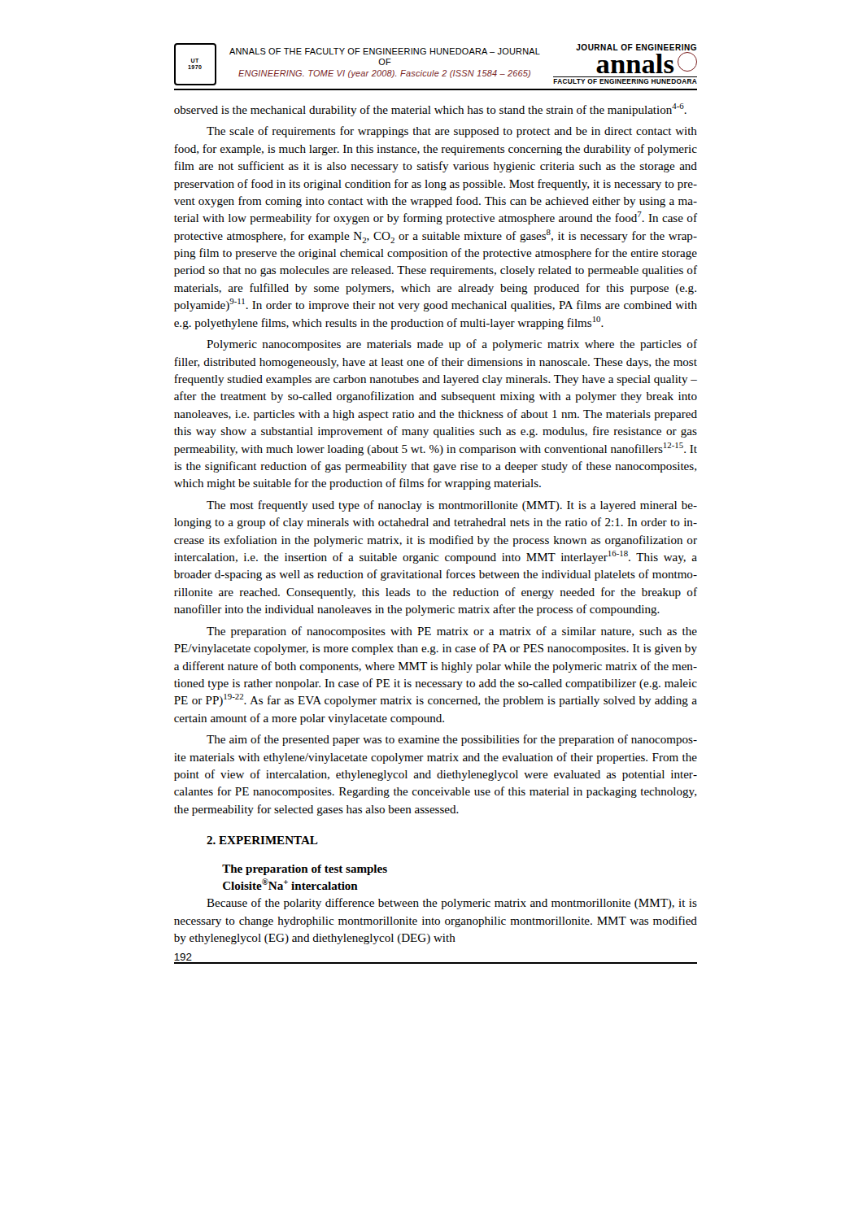UT
1970
ANNALS OF THE FACULTY OF ENGINEERING HUNEDOARA – JOURNAL OF
ENGINEERING. TOME VI (year 2008). Fascicule 2 (ISSN 1584 – 2665)
Journal of Engineering
annals
Faculty of Engineering Hunedoara
observed is the mechanical durability of the material which has to stand the strain of the manipulation4-6.
The scale of requirements for wrappings that are supposed to protect and be in direct contact with food, for example, is much larger. In this instance, the requirements concerning the durability of polymeric film are not sufficient as it is also necessary to satisfy various hygienic criteria such as the storage and preservation of food in its original condition for as long as possible. Most frequently, it is necessary to prevent oxygen from coming into contact with the wrapped food. This can be achieved either by using a material with low permeability for oxygen or by forming protective atmosphere around the food7. In case of protective atmosphere, for example N2, CO2 or a suitable mixture of gases8, it is necessary for the wrapping film to preserve the original chemical composition of the protective atmosphere for the entire storage period so that no gas molecules are released. These requirements, closely related to permeable qualities of materials, are fulfilled by some polymers, which are already being produced for this purpose (e.g. polyamide)9-11. In order to improve their not very good mechanical qualities, PA films are combined with e.g. polyethylene films, which results in the production of multi-layer wrapping films10.
Polymeric nanocomposites are materials made up of a polymeric matrix where the particles of filler, distributed homogeneously, have at least one of their dimensions in nanoscale. These days, the most frequently studied examples are carbon nanotubes and layered clay minerals. They have a special quality – after the treatment by so-called organofilization and subsequent mixing with a polymer they break into nanoleaves, i.e. particles with a high aspect ratio and the thickness of about 1 nm. The materials prepared this way show a substantial improvement of many qualities such as e.g. modulus, fire resistance or gas permeability, with much lower loading (about 5 wt. %) in comparison with conventional nanofillers12-15. It is the significant reduction of gas permeability that gave rise to a deeper study of these nanocomposites, which might be suitable for the production of films for wrapping materials.
The most frequently used type of nanoclay is montmorillonite (MMT). It is a layered mineral belonging to a group of clay minerals with octahedral and tetrahedral nets in the ratio of 2:1. In order to increase its exfoliation in the polymeric matrix, it is modified by the process known as organofilization or intercalation, i.e. the insertion of a suitable organic compound into MMT interlayer16-18. This way, a broader d-spacing as well as reduction of gravitational forces between the individual platelets of montmorillonite are reached. Consequently, this leads to the reduction of energy needed for the breakup of nanofiller into the individual nanoleaves in the polymeric matrix after the process of compounding.
The preparation of nanocomposites with PE matrix or a matrix of a similar nature, such as the PE/vinylacetate copolymer, is more complex than e.g. in case of PA or PES nanocomposites. It is given by a different nature of both components, where MMT is highly polar while the polymeric matrix of the mentioned type is rather nonpolar. In case of PE it is necessary to add the so-called compatibilizer (e.g. maleic PE or PP)19-22. As far as EVA copolymer matrix is concerned, the problem is partially solved by adding a certain amount of a more polar vinylacetate compound.
The aim of the presented paper was to examine the possibilities for the preparation of nanocomposite materials with ethylene/vinylacetate copolymer matrix and the evaluation of their properties. From the point of view of intercalation, ethyleneglycol and diethyleneglycol were evaluated as potential intercalantes for PE nanocomposites. Regarding the conceivable use of this material in packaging technology, the permeability for selected gases has also been assessed.
2. EXPERIMENTAL
The preparation of test samples
Cloisite®Na+ intercalation
Because of the polarity difference between the polymeric matrix and montmorillonite (MMT), it is necessary to change hydrophilic montmorillonite into organophilic montmorillonite. MMT was modified by ethyleneglycol (EG) and diethyleneglycol (DEG) with
192